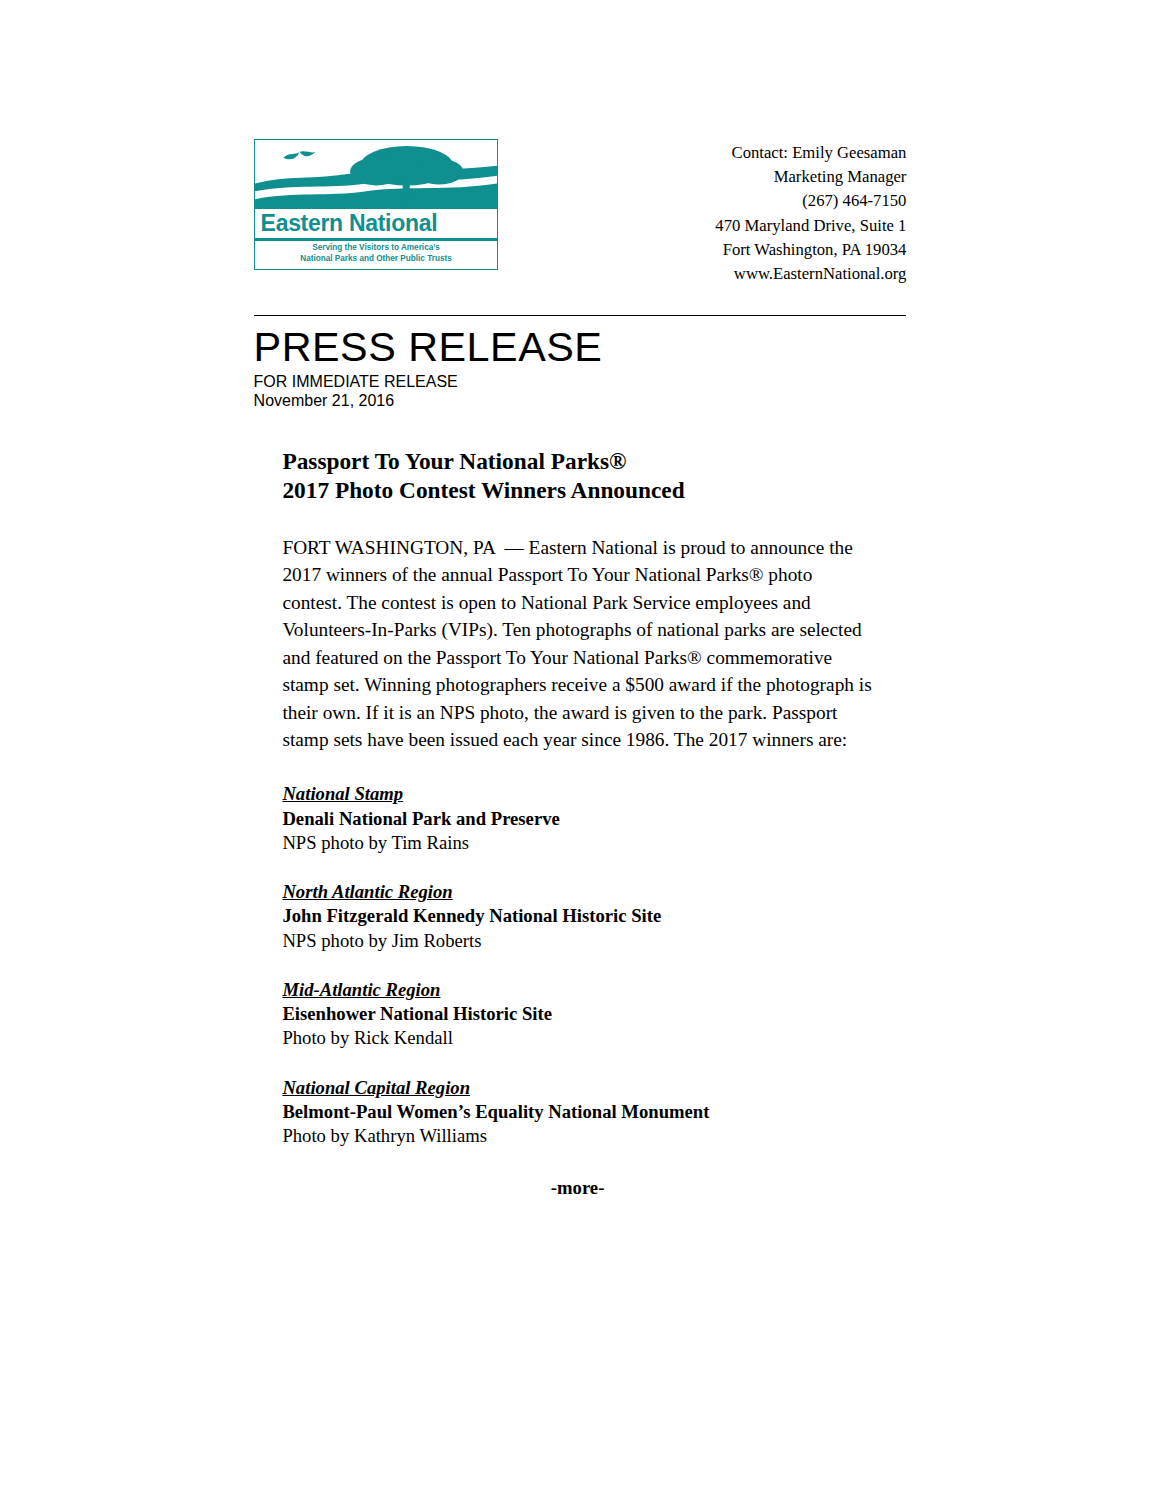Eastern National
Serving the Visitors to America’s
National Parks and Other Public Trusts
Contact: Emily Geesaman
Marketing Manager
(267) 464-7150
470 Maryland Drive, Suite 1
Fort Washington, PA 19034
www.EasternNational.org
PRESS RELEASE
FOR IMMEDIATE RELEASE
November 21, 2016
Passport To Your National Parks®
2017 Photo Contest Winners Announced
FORT WASHINGTON, PA — Eastern National is proud to announce the 2017 winners of the annual Passport To Your National Parks® photo contest. The contest is open to National Park Service employees and Volunteers-In-Parks (VIPs). Ten photographs of national parks are selected and featured on the Passport To Your National Parks® commemorative stamp set. Winning photographers receive a $500 award if the photograph is their own. If it is an NPS photo, the award is given to the park. Passport stamp sets have been issued each year since 1986. The 2017 winners are:
National Stamp
Denali National Park and Preserve
NPS photo by Tim Rains
North Atlantic Region
John Fitzgerald Kennedy National Historic Site
NPS photo by Jim Roberts
Mid-Atlantic Region
Eisenhower National Historic Site
Photo by Rick Kendall
National Capital Region
Belmont-Paul Women’s Equality National Monument
Photo by Kathryn Williams
-more-